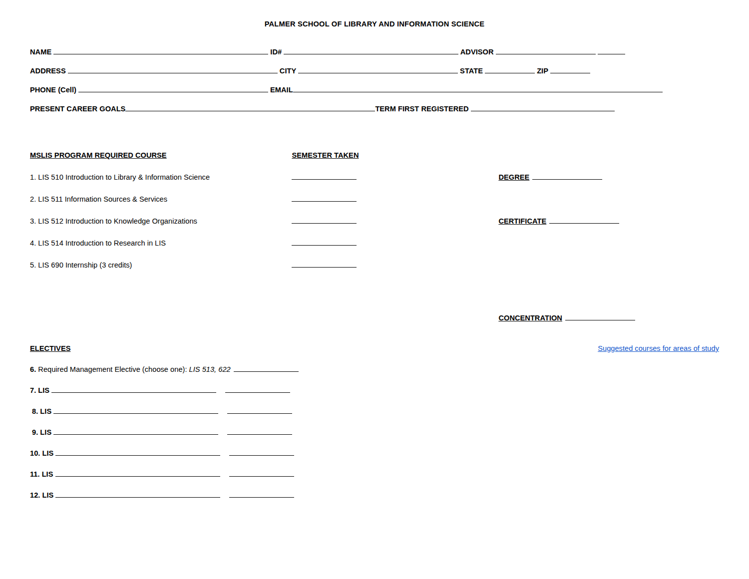PALMER SCHOOL OF LIBRARY AND INFORMATION SCIENCE
NAME ID# ADVISOR
ADDRESS CITY STATE ZIP
PHONE (Cell) EMAIL
PRESENT CAREER GOALS TERM FIRST REGISTERED
| MSLIS PROGRAM REQUIRED COURSE | SEMESTER TAKEN | |
| 1. LIS 510 Introduction to Library & Information Science | | DEGREE |
| 2. LIS 511 Information Sources & Services | | |
| 3. LIS 512 Introduction to Knowledge Organizations | | CERTIFICATE |
| 4. LIS 514 Introduction to Research in LIS | | |
| 5. LIS 690 Internship (3 credits) | | |
| | | CONCENTRATION |
ELECTIVES Suggested courses for areas of study
6. Required Management Elective (choose one): LIS 513, 622
7. LIS
8. LIS
9. LIS
10. LIS
11. LIS
12. LIS